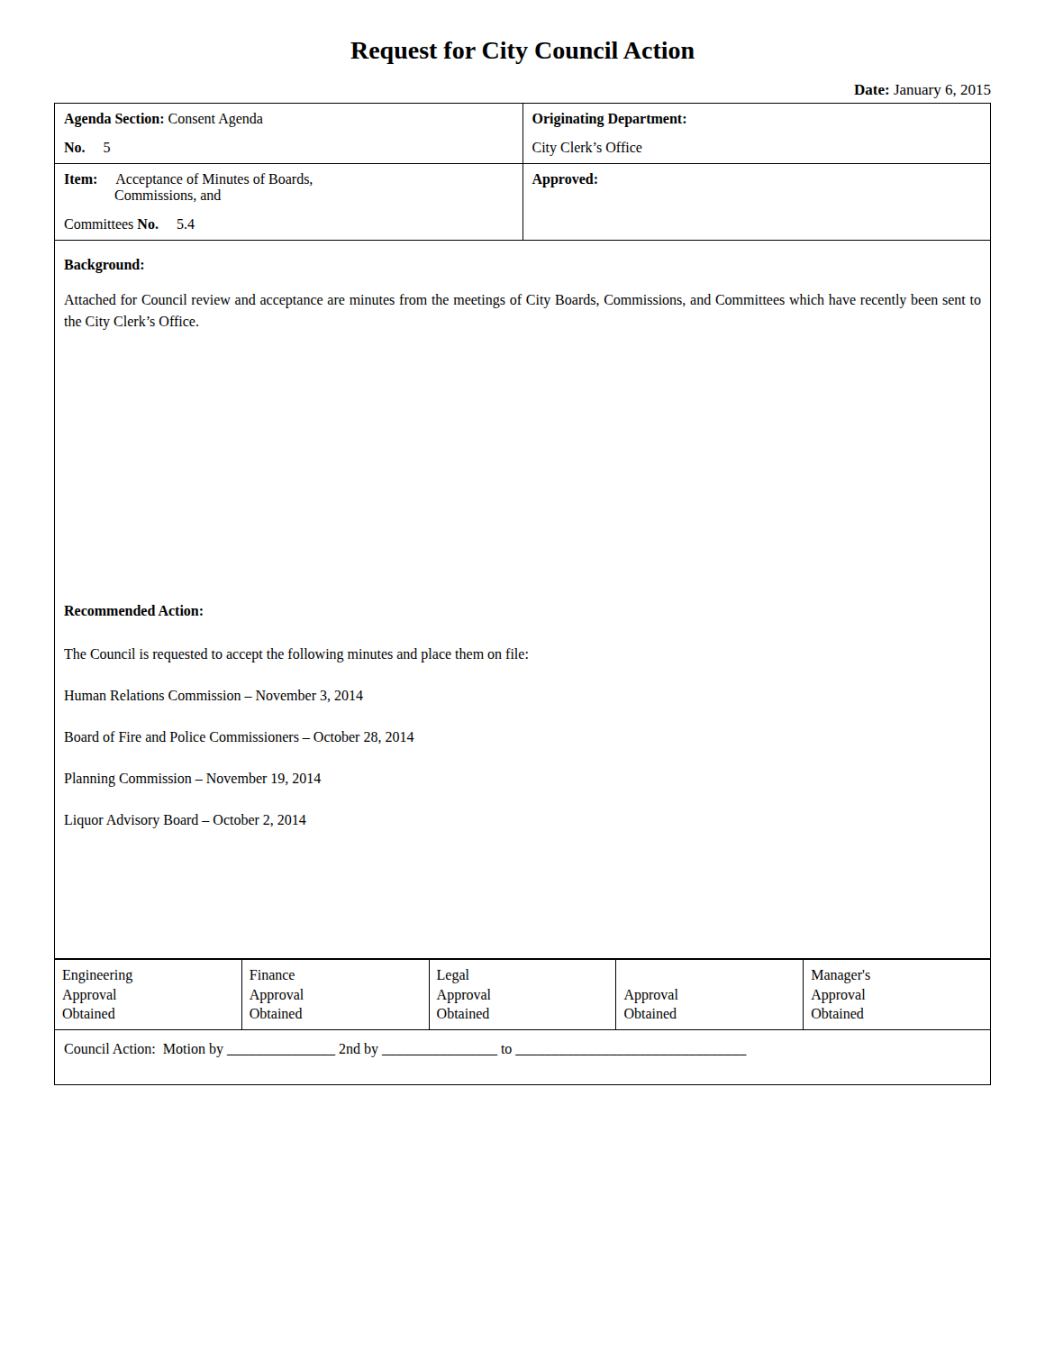Request for City Council Action
Date: January 6, 2015
| Agenda Section: Consent Agenda No. 5 | Originating Department: City Clerk’s Office |
| Item: Acceptance of Minutes of Boards, Commissions, and Committees No. 5.4 | Approved: |
| Background: Attached for Council review and acceptance are minutes from the meetings of City Boards, Commissions, and Committees which have recently been sent to the City Clerk’s Office. Recommended Action: The Council is requested to accept the following minutes and place them on file: Human Relations Commission – November 3, 2014 Board of Fire and Police Commissioners – October 28, 2014 Planning Commission – November 19, 2014 Liquor Advisory Board – October 2, 2014 |
| Engineering Approval Obtained | Finance Approval Obtained | Legal Approval Obtained | Approval Obtained | Manager's Approval Obtained |
Council Action: Motion by _______________ 2nd by ________________ to ________________________________